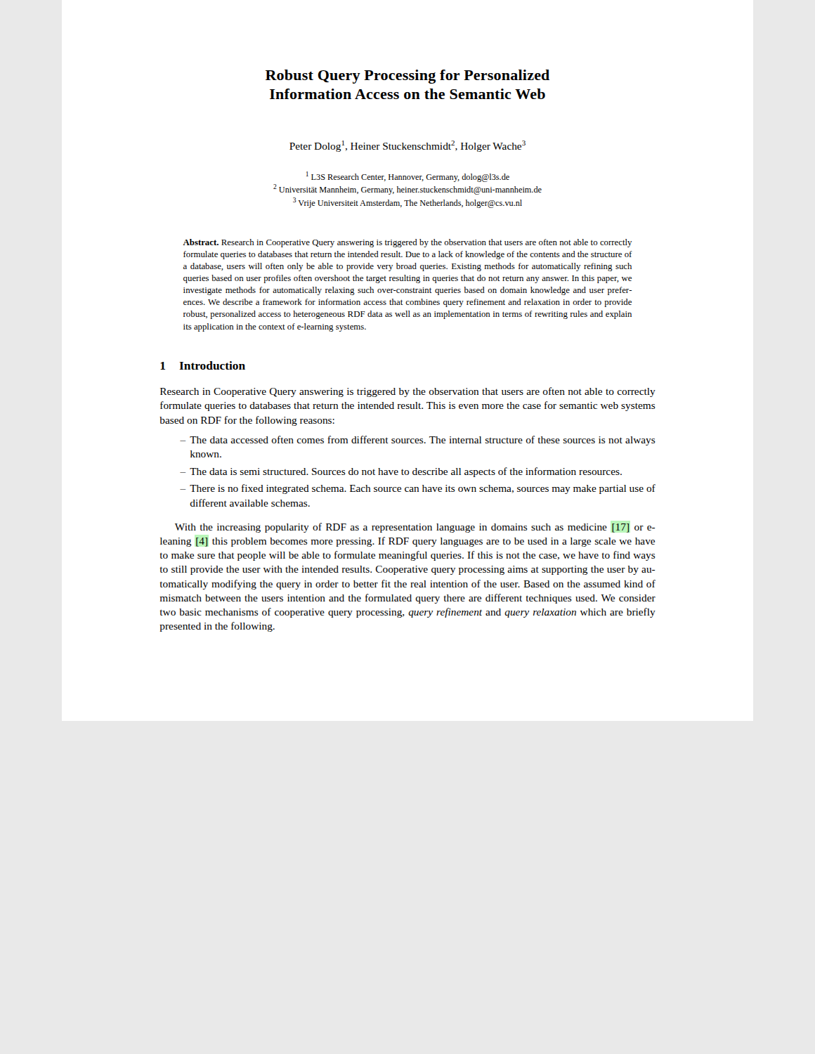Robust Query Processing for Personalized
Information Access on the Semantic Web
Peter Dolog1, Heiner Stuckenschmidt2, Holger Wache3
1 L3S Research Center, Hannover, Germany, dolog@l3s.de
2 Universität Mannheim, Germany, heiner.stuckenschmidt@uni-mannheim.de
3 Vrije Universiteit Amsterdam, The Netherlands, holger@cs.vu.nl
Abstract. Research in Cooperative Query answering is triggered by the observation that users are often not able to correctly formulate queries to databases that return the intended result. Due to a lack of knowledge of the contents and the structure of a database, users will often only be able to provide very broad queries. Existing methods for automatically refining such queries based on user profiles often overshoot the target resulting in queries that do not return any answer. In this paper, we investigate methods for automatically relaxing such over-constraint queries based on domain knowledge and user preferences. We describe a framework for information access that combines query refinement and relaxation in order to provide robust, personalized access to heterogeneous RDF data as well as an implementation in terms of rewriting rules and explain its application in the context of e-learning systems.
1 Introduction
Research in Cooperative Query answering is triggered by the observation that users are often not able to correctly formulate queries to databases that return the intended result. This is even more the case for semantic web systems based on RDF for the following reasons:
The data accessed often comes from different sources. The internal structure of these sources is not always known.
The data is semi structured. Sources do not have to describe all aspects of the information resources.
There is no fixed integrated schema. Each source can have its own schema, sources may make partial use of different available schemas.
With the increasing popularity of RDF as a representation language in domains such as medicine [17] or e-leaning [4] this problem becomes more pressing. If RDF query languages are to be used in a large scale we have to make sure that people will be able to formulate meaningful queries. If this is not the case, we have to find ways to still provide the user with the intended results. Cooperative query processing aims at supporting the user by automatically modifying the query in order to better fit the real intention of the user. Based on the assumed kind of mismatch between the users intention and the formulated query there are different techniques used. We consider two basic mechanisms of cooperative query processing, query refinement and query relaxation which are briefly presented in the following.